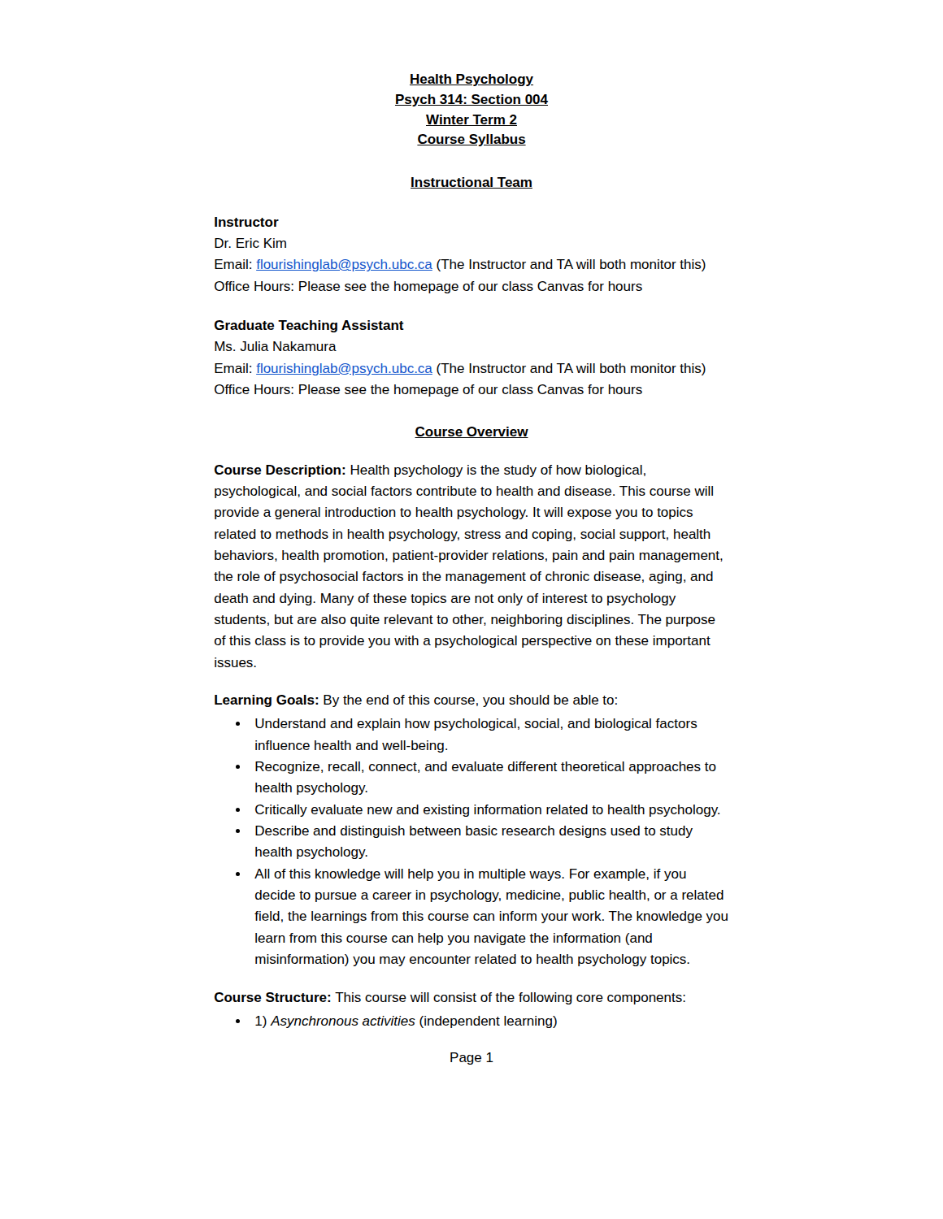Health Psychology
Psych 314: Section 004
Winter Term 2
Course Syllabus
Instructional Team
Instructor
Dr. Eric Kim
Email: flourishinglab@psych.ubc.ca (The Instructor and TA will both monitor this)
Office Hours: Please see the homepage of our class Canvas for hours
Graduate Teaching Assistant
Ms. Julia Nakamura
Email: flourishinglab@psych.ubc.ca (The Instructor and TA will both monitor this)
Office Hours: Please see the homepage of our class Canvas for hours
Course Overview
Course Description: Health psychology is the study of how biological, psychological, and social factors contribute to health and disease. This course will provide a general introduction to health psychology. It will expose you to topics related to methods in health psychology, stress and coping, social support, health behaviors, health promotion, patient-provider relations, pain and pain management, the role of psychosocial factors in the management of chronic disease, aging, and death and dying. Many of these topics are not only of interest to psychology students, but are also quite relevant to other, neighboring disciplines. The purpose of this class is to provide you with a psychological perspective on these important issues.
Learning Goals: By the end of this course, you should be able to:
Understand and explain how psychological, social, and biological factors influence health and well-being.
Recognize, recall, connect, and evaluate different theoretical approaches to health psychology.
Critically evaluate new and existing information related to health psychology.
Describe and distinguish between basic research designs used to study health psychology.
All of this knowledge will help you in multiple ways. For example, if you decide to pursue a career in psychology, medicine, public health, or a related field, the learnings from this course can inform your work. The knowledge you learn from this course can help you navigate the information (and misinformation) you may encounter related to health psychology topics.
Course Structure: This course will consist of the following core components:
1) Asynchronous activities (independent learning)
Page 1